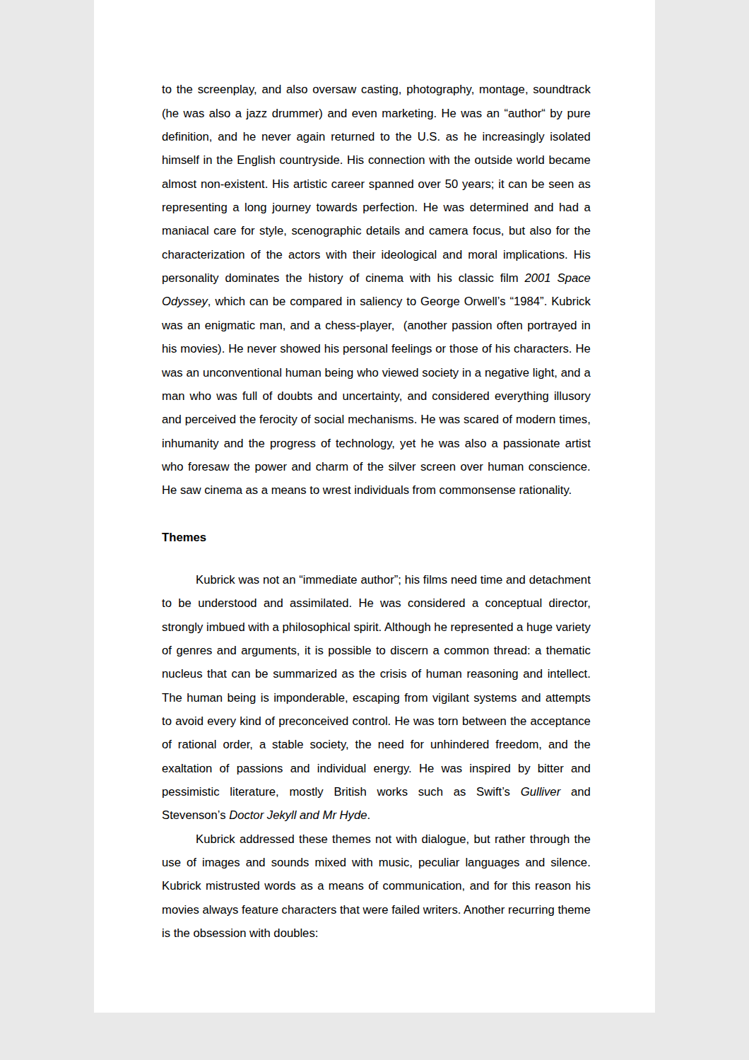to the screenplay, and also oversaw casting, photography, montage, soundtrack (he was also a jazz drummer) and even marketing. He was an “author“ by pure definition, and he never again returned to the U.S. as he increasingly isolated himself in the English countryside. His connection with the outside world became almost non-existent. His artistic career spanned over 50 years; it can be seen as representing a long journey towards perfection. He was determined and had a maniacal care for style, scenographic details and camera focus, but also for the characterization of the actors with their ideological and moral implications. His personality dominates the history of cinema with his classic film 2001 Space Odyssey, which can be compared in saliency to George Orwell’s “1984”. Kubrick was an enigmatic man, and a chess-player, (another passion often portrayed in his movies). He never showed his personal feelings or those of his characters. He was an unconventional human being who viewed society in a negative light, and a man who was full of doubts and uncertainty, and considered everything illusory and perceived the ferocity of social mechanisms. He was scared of modern times, inhumanity and the progress of technology, yet he was also a passionate artist who foresaw the power and charm of the silver screen over human conscience. He saw cinema as a means to wrest individuals from commonsense rationality.
Themes
Kubrick was not an “immediate author”; his films need time and detachment to be understood and assimilated. He was considered a conceptual director, strongly imbued with a philosophical spirit. Although he represented a huge variety of genres and arguments, it is possible to discern a common thread: a thematic nucleus that can be summarized as the crisis of human reasoning and intellect. The human being is imponderable, escaping from vigilant systems and attempts to avoid every kind of preconceived control. He was torn between the acceptance of rational order, a stable society, the need for unhindered freedom, and the exaltation of passions and individual energy. He was inspired by bitter and pessimistic literature, mostly British works such as Swift’s Gulliver and Stevenson’s Doctor Jekyll and Mr Hyde.
Kubrick addressed these themes not with dialogue, but rather through the use of images and sounds mixed with music, peculiar languages and silence. Kubrick mistrusted words as a means of communication, and for this reason his movies always feature characters that were failed writers. Another recurring theme is the obsession with doubles: